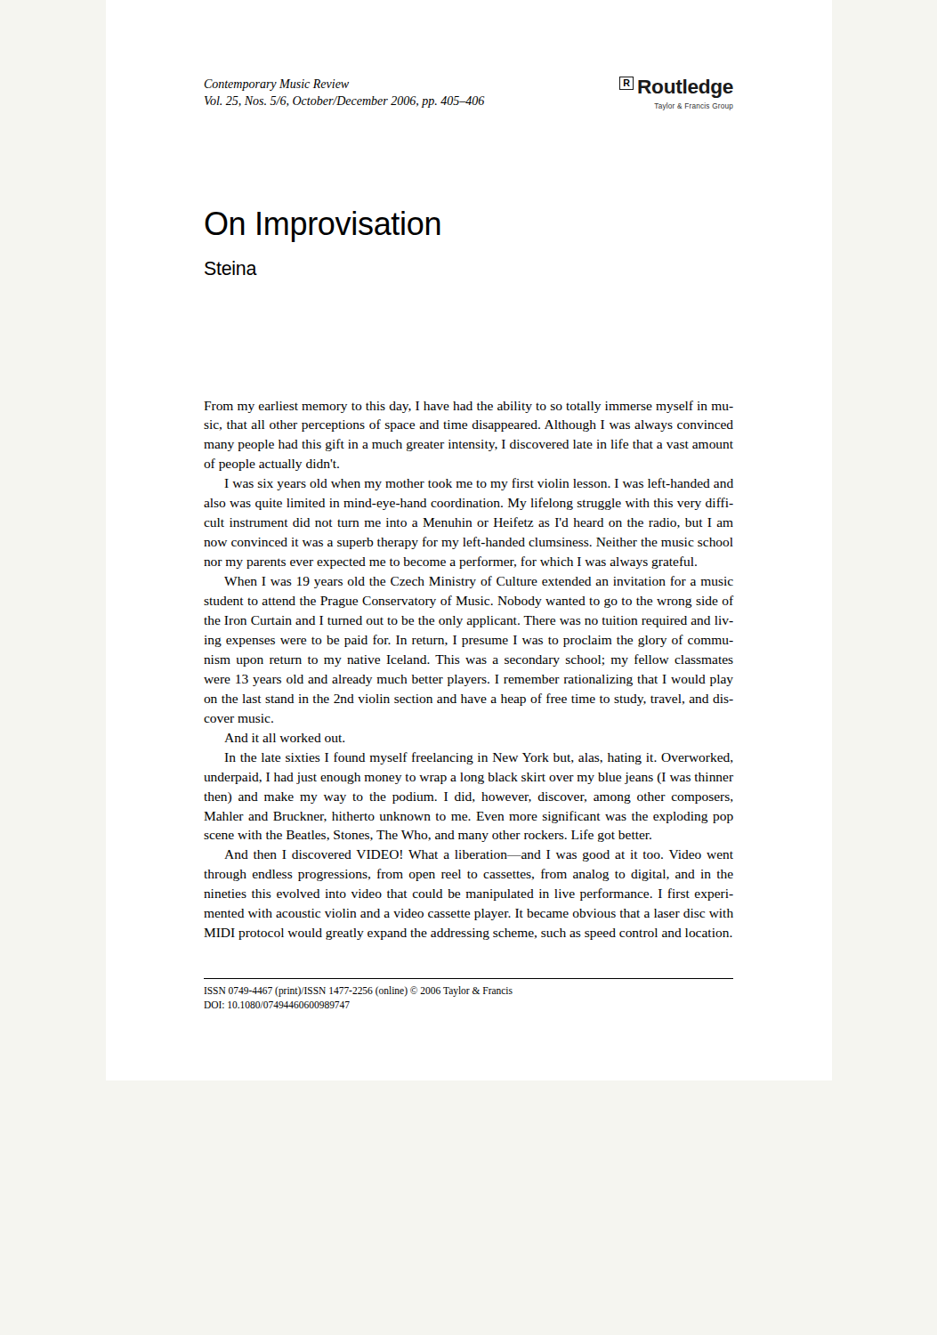Contemporary Music Review
Vol. 25, Nos. 5/6, October/December 2006, pp. 405–406
R Routledge
Taylor & Francis Group
On Improvisation
Steina
From my earliest memory to this day, I have had the ability to so totally immerse myself in music, that all other perceptions of space and time disappeared. Although I was always convinced many people had this gift in a much greater intensity, I discovered late in life that a vast amount of people actually didn't.
I was six years old when my mother took me to my first violin lesson. I was left-handed and also was quite limited in mind-eye-hand coordination. My lifelong struggle with this very difficult instrument did not turn me into a Menuhin or Heifetz as I'd heard on the radio, but I am now convinced it was a superb therapy for my left-handed clumsiness. Neither the music school nor my parents ever expected me to become a performer, for which I was always grateful.
When I was 19 years old the Czech Ministry of Culture extended an invitation for a music student to attend the Prague Conservatory of Music. Nobody wanted to go to the wrong side of the Iron Curtain and I turned out to be the only applicant. There was no tuition required and living expenses were to be paid for. In return, I presume I was to proclaim the glory of communism upon return to my native Iceland. This was a secondary school; my fellow classmates were 13 years old and already much better players. I remember rationalizing that I would play on the last stand in the 2nd violin section and have a heap of free time to study, travel, and discover music.
And it all worked out.
In the late sixties I found myself freelancing in New York but, alas, hating it. Overworked, underpaid, I had just enough money to wrap a long black skirt over my blue jeans (I was thinner then) and make my way to the podium. I did, however, discover, among other composers, Mahler and Bruckner, hitherto unknown to me. Even more significant was the exploding pop scene with the Beatles, Stones, The Who, and many other rockers. Life got better.
And then I discovered VIDEO! What a liberation—and I was good at it too. Video went through endless progressions, from open reel to cassettes, from analog to digital, and in the nineties this evolved into video that could be manipulated in live performance. I first experimented with acoustic violin and a video cassette player. It became obvious that a laser disc with MIDI protocol would greatly expand the addressing scheme, such as speed control and location.
ISSN 0749-4467 (print)/ISSN 1477-2256 (online) © 2006 Taylor & Francis
DOI: 10.1080/07494460600989747